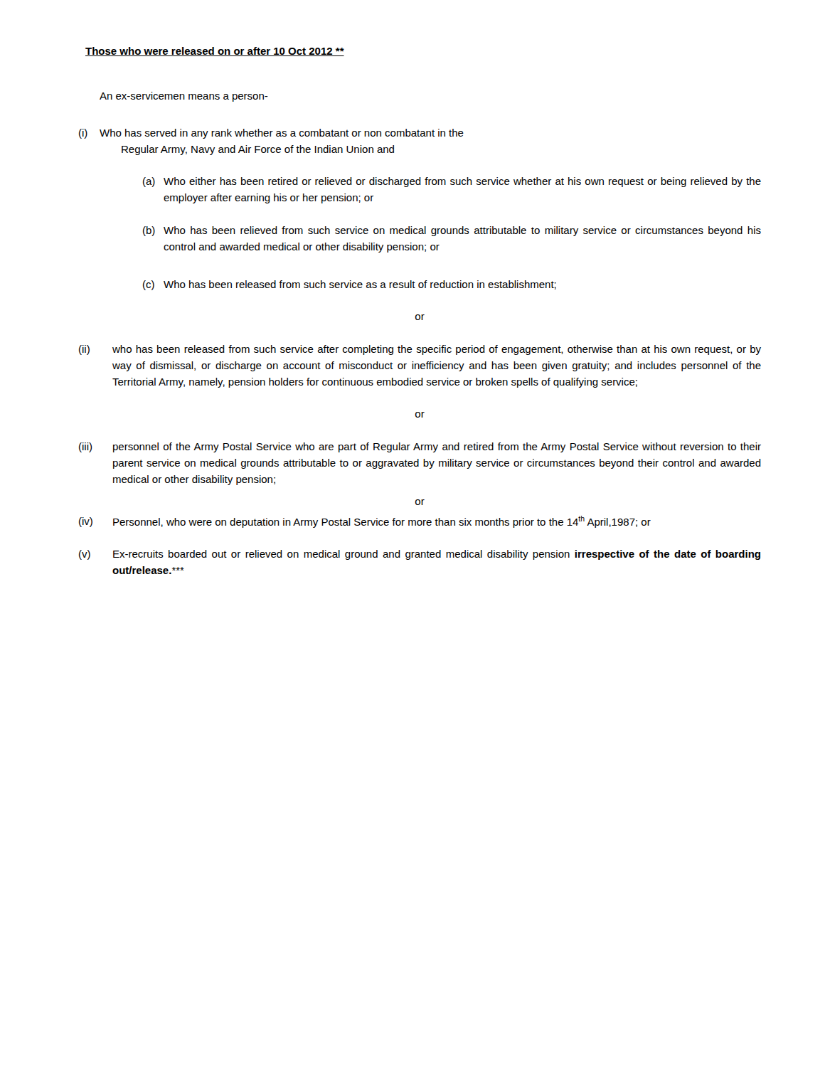Those who were released on or after 10 Oct 2012 **
An ex-servicemen means a person-
(i)
Who has served in any rank whether as a combatant or non combatant in the Regular Army, Navy and Air Force of the Indian Union and
(a)
Who either has been retired or relieved or discharged from such service whether at his own request or being relieved by the employer after earning his or her pension; or
(b)
Who has been relieved from such service on medical grounds attributable to military service or circumstances beyond his control and awarded medical or other disability pension; or
(c)
Who has been released from such service as a result of reduction in establishment;
or
(ii)
who has been released from such service after completing the specific period of engagement, otherwise than at his own request, or by way of dismissal, or discharge on account of misconduct or inefficiency and has been given gratuity; and includes personnel of the Territorial Army, namely, pension holders for continuous embodied service or broken spells of qualifying service;
or
(iii)
personnel of the Army Postal Service who are part of Regular Army and retired from the Army Postal Service without reversion to their parent service on medical grounds attributable to or aggravated by military service or circumstances beyond their control and awarded medical or other disability pension;
or
(iv)
Personnel, who were on deputation in Army Postal Service for more than six months prior to the 14th April,1987; or
(v)
Ex-recruits boarded out or relieved on medical ground and granted medical disability pension irrespective of the date of boarding out/release.***